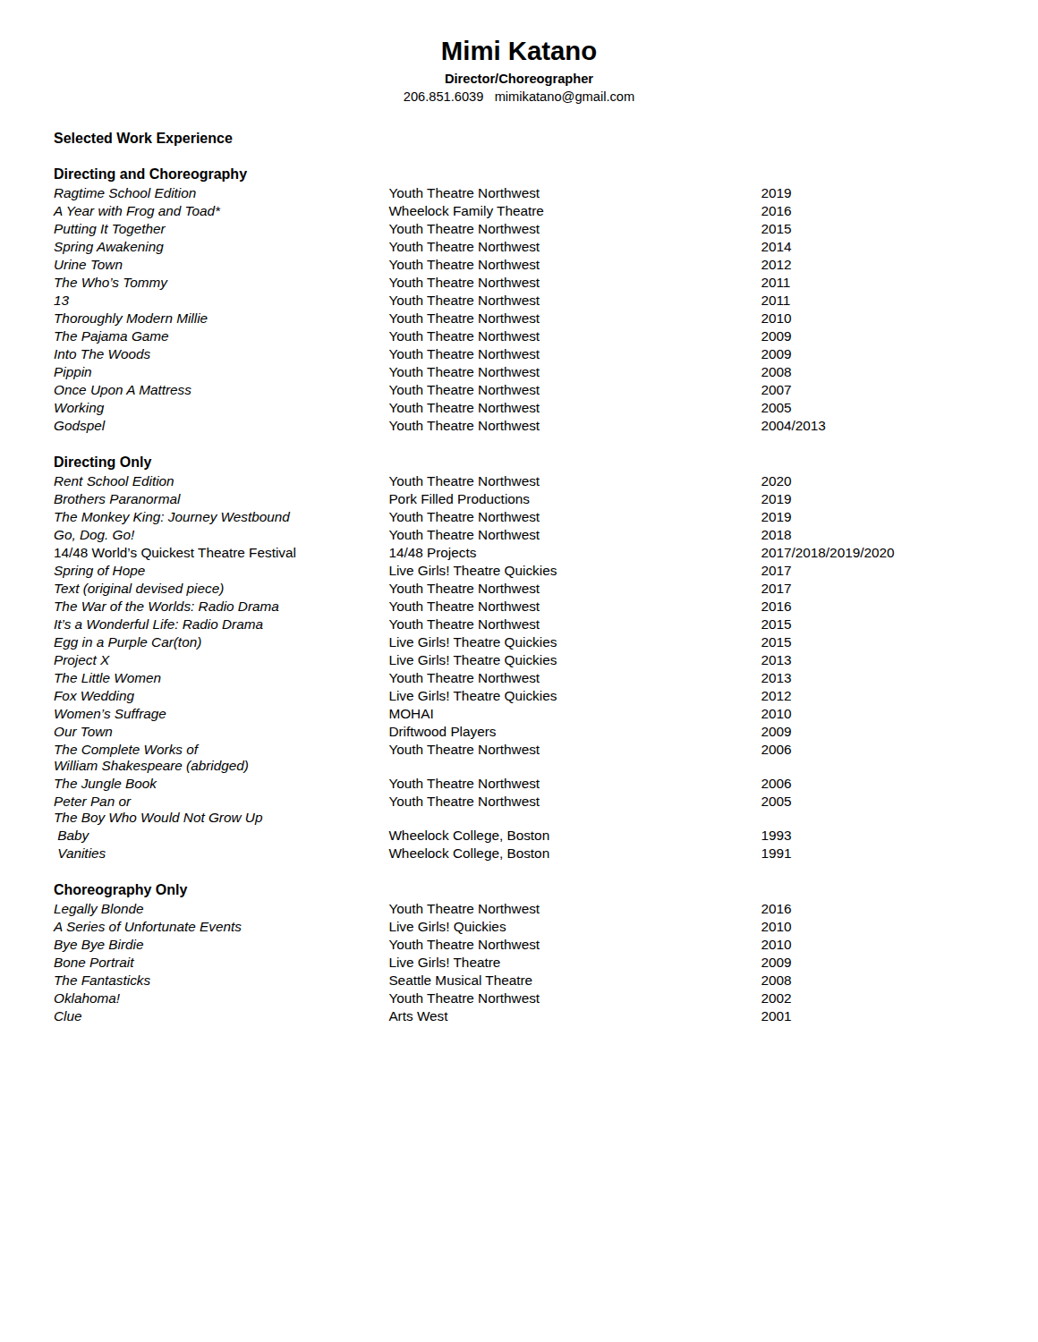Mimi Katano
Director/Choreographer
206.851.6039 mimikatano@gmail.com
Selected Work Experience
Directing and Choreography
| Ragtime School Edition | Youth Theatre Northwest | 2019 |
| A Year with Frog and Toad* | Wheelock Family Theatre | 2016 |
| Putting It Together | Youth Theatre Northwest | 2015 |
| Spring Awakening | Youth Theatre Northwest | 2014 |
| Urine Town | Youth Theatre Northwest | 2012 |
| The Who’s Tommy | Youth Theatre Northwest | 2011 |
| 13 | Youth Theatre Northwest | 2011 |
| Thoroughly Modern Millie | Youth Theatre Northwest | 2010 |
| The Pajama Game | Youth Theatre Northwest | 2009 |
| Into The Woods | Youth Theatre Northwest | 2009 |
| Pippin | Youth Theatre Northwest | 2008 |
| Once Upon A Mattress | Youth Theatre Northwest | 2007 |
| Working | Youth Theatre Northwest | 2005 |
| Godspel | Youth Theatre Northwest | 2004/2013 |
Directing Only
| Rent School Edition | Youth Theatre Northwest | 2020 |
| Brothers Paranormal | Pork Filled Productions | 2019 |
| The Monkey King: Journey Westbound | Youth Theatre Northwest | 2019 |
| Go, Dog. Go! | Youth Theatre Northwest | 2018 |
| 14/48 World’s Quickest Theatre Festival | 14/48 Projects | 2017/2018/2019/2020 |
| Spring of Hope | Live Girls! Theatre Quickies | 2017 |
| Text (original devised piece) | Youth Theatre Northwest | 2017 |
| The War of the Worlds: Radio Drama | Youth Theatre Northwest | 2016 |
| It’s a Wonderful Life: Radio Drama | Youth Theatre Northwest | 2015 |
| Egg in a Purple Car(ton) | Live Girls! Theatre Quickies | 2015 |
| Project X | Live Girls! Theatre Quickies | 2013 |
| The Little Women | Youth Theatre Northwest | 2013 |
| Fox Wedding | Live Girls! Theatre Quickies | 2012 |
| Women’s Suffrage | MOHAI | 2010 |
| Our Town | Driftwood Players | 2009 |
| The Complete Works of William Shakespeare (abridged) | Youth Theatre Northwest | 2006 |
| The Jungle Book | Youth Theatre Northwest | 2006 |
| Peter Pan or The Boy Who Would Not Grow Up | Youth Theatre Northwest | 2005 |
| Baby | Wheelock College, Boston | 1993 |
| Vanities | Wheelock College, Boston | 1991 |
Choreography Only
| Legally Blonde | Youth Theatre Northwest | 2016 |
| A Series of Unfortunate Events | Live Girls! Quickies | 2010 |
| Bye Bye Birdie | Youth Theatre Northwest | 2010 |
| Bone Portrait | Live Girls! Theatre | 2009 |
| The Fantasticks | Seattle Musical Theatre | 2008 |
| Oklahoma! | Youth Theatre Northwest | 2002 |
| Clue | Arts West | 2001 |